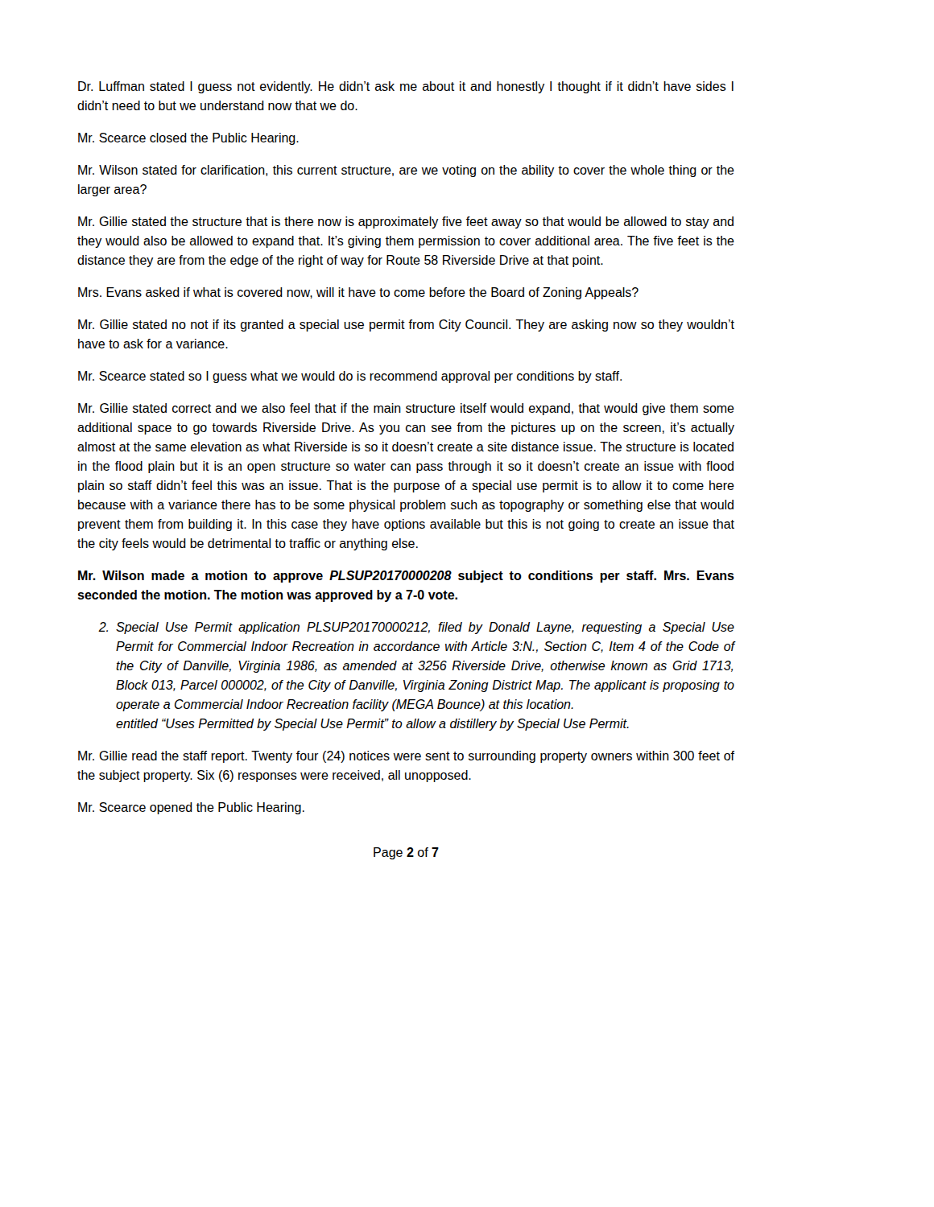Dr. Luffman stated I guess not evidently. He didn’t ask me about it and honestly I thought if it didn’t have sides I didn’t need to but we understand now that we do.
Mr. Scearce closed the Public Hearing.
Mr. Wilson stated for clarification, this current structure, are we voting on the ability to cover the whole thing or the larger area?
Mr. Gillie stated the structure that is there now is approximately five feet away so that would be allowed to stay and they would also be allowed to expand that. It’s giving them permission to cover additional area. The five feet is the distance they are from the edge of the right of way for Route 58 Riverside Drive at that point.
Mrs. Evans asked if what is covered now, will it have to come before the Board of Zoning Appeals?
Mr. Gillie stated no not if its granted a special use permit from City Council. They are asking now so they wouldn’t have to ask for a variance.
Mr. Scearce stated so I guess what we would do is recommend approval per conditions by staff.
Mr. Gillie stated correct and we also feel that if the main structure itself would expand, that would give them some additional space to go towards Riverside Drive. As you can see from the pictures up on the screen, it’s actually almost at the same elevation as what Riverside is so it doesn’t create a site distance issue. The structure is located in the flood plain but it is an open structure so water can pass through it so it doesn’t create an issue with flood plain so staff didn’t feel this was an issue. That is the purpose of a special use permit is to allow it to come here because with a variance there has to be some physical problem such as topography or something else that would prevent them from building it. In this case they have options available but this is not going to create an issue that the city feels would be detrimental to traffic or anything else.
Mr. Wilson made a motion to approve PLSUP20170000208 subject to conditions per staff. Mrs. Evans seconded the motion. The motion was approved by a 7-0 vote.
2. Special Use Permit application PLSUP20170000212, filed by Donald Layne, requesting a Special Use Permit for Commercial Indoor Recreation in accordance with Article 3:N., Section C, Item 4 of the Code of the City of Danville, Virginia 1986, as amended at 3256 Riverside Drive, otherwise known as Grid 1713, Block 013, Parcel 000002, of the City of Danville, Virginia Zoning District Map. The applicant is proposing to operate a Commercial Indoor Recreation facility (MEGA Bounce) at this location.
entitled “Uses Permitted by Special Use Permit” to allow a distillery by Special Use Permit.
Mr. Gillie read the staff report. Twenty four (24) notices were sent to surrounding property owners within 300 feet of the subject property. Six (6) responses were received, all unopposed.
Mr. Scearce opened the Public Hearing.
Page 2 of 7